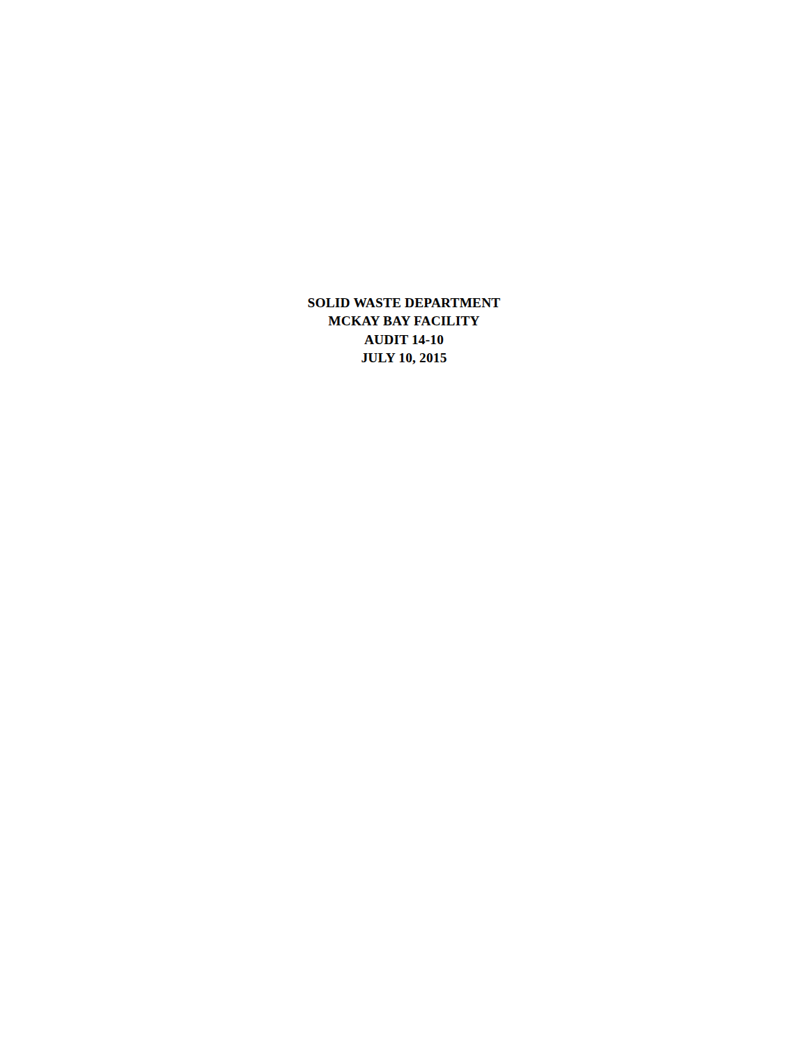SOLID WASTE DEPARTMENT
MCKAY BAY FACILITY
AUDIT 14-10
JULY 10, 2015